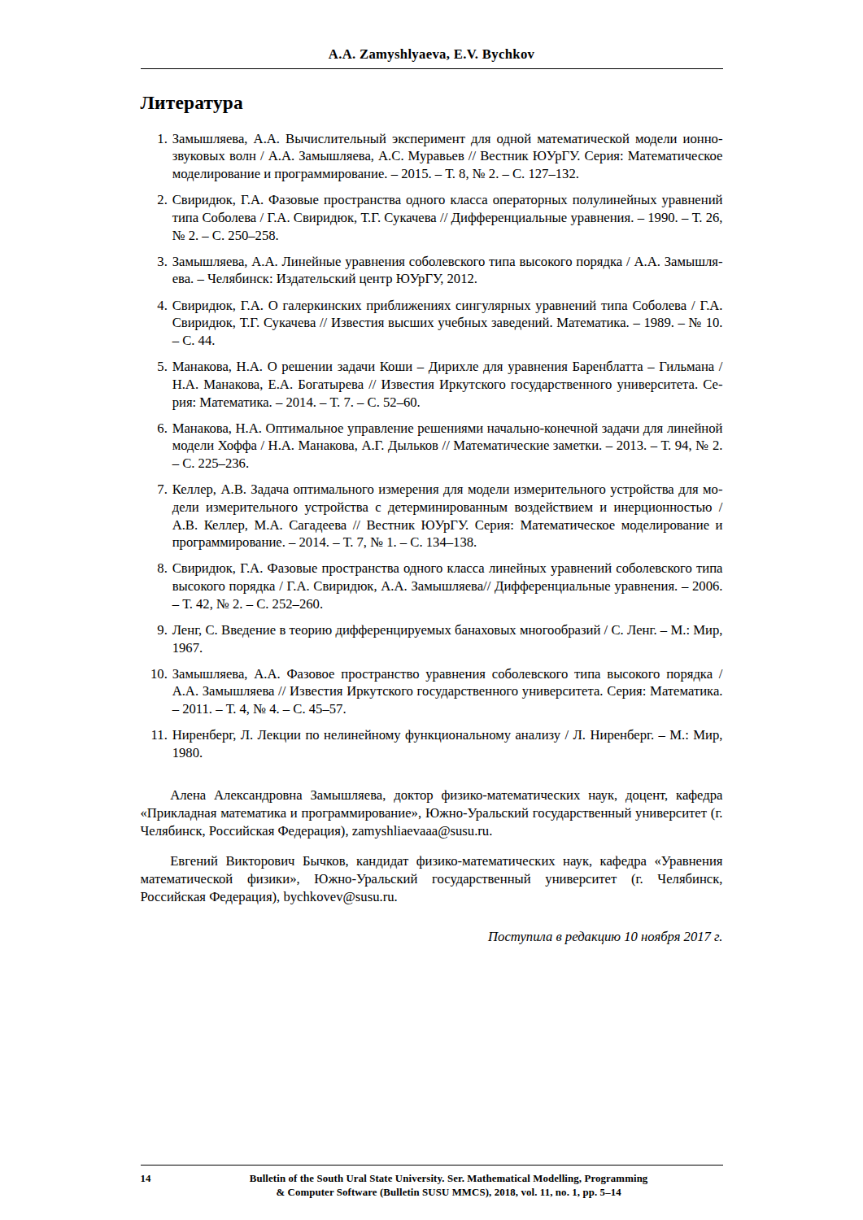A.A. Zamyshlyaeva, E.V. Bychkov
Литература
Замышляева, А.А. Вычислительный эксперимент для одной математической модели ионно-звуковых волн / А.А. Замышляева, А.С. Муравьев // Вестник ЮУрГУ. Серия: Математическое моделирование и программирование. – 2015. – Т. 8, № 2. – С. 127–132.
Свиридюк, Г.А. Фазовые пространства одного класса операторных полулинейных уравнений типа Соболева / Г.А. Свиридюк, Т.Г. Сукачева // Дифференциальные уравнения. – 1990. – Т. 26, № 2. – С. 250–258.
Замышляева, А.А. Линейные уравнения соболевского типа высокого порядка / А.А. Замышляева. – Челябинск: Издательский центр ЮУрГУ, 2012.
Свиридюк, Г.А. О галеркинских приближениях сингулярных уравнений типа Соболева / Г.А. Свиридюк, Т.Г. Сукачева // Известия высших учебных заведений. Математика. – 1989. – № 10. – С. 44.
Манакова, Н.А. О решении задачи Коши – Дирихле для уравнения Баренблатта – Гильмана / Н.А. Манакова, Е.А. Богатырева // Известия Иркутского государственного университета. Серия: Математика. – 2014. – Т. 7. – С. 52–60.
Манакова, Н.А. Оптимальное управление решениями начально-конечной задачи для линейной модели Хоффа / Н.А. Манакова, А.Г. Дыльков // Математические заметки. – 2013. – Т. 94, № 2. – С. 225–236.
Келлер, А.В. Задача оптимального измерения для модели измерительного устройства для модели измерительного устройства с детерминированным воздействием и инерционностью / А.В. Келлер, М.А. Сагадеева // Вестник ЮУрГУ. Серия: Математическое моделирование и программирование. – 2014. – Т. 7, № 1. – С. 134–138.
Свиридюк, Г.А. Фазовые пространства одного класса линейных уравнений соболевского типа высокого порядка / Г.А. Свиридюк, А.А. Замышляева// Дифференциальные уравнения. – 2006. – Т. 42, № 2. – С. 252–260.
Ленг, С. Введение в теорию дифференцируемых банаховых многообразий / С. Ленг. – М.: Мир, 1967.
Замышляева, А.А. Фазовое пространство уравнения соболевского типа высокого порядка / А.А. Замышляева // Известия Иркутского государственного университета. Серия: Математика. – 2011. – Т. 4, № 4. – С. 45–57.
Ниренберг, Л. Лекции по нелинейному функциональному анализу / Л. Ниренберг. – М.: Мир, 1980.
Алена Александровна Замышляева, доктор физико-математических наук, доцент, кафедра «Прикладная математика и программирование», Южно-Уральский государственный университет (г. Челябинск, Российская Федерация), zamyshliaevaaa@susu.ru.
Евгений Викторович Бычков, кандидат физико-математических наук, кафедра «Уравнения математической физики», Южно-Уральский государственный университет (г. Челябинск, Российская Федерация), bychkovev@susu.ru.
Поступила в редакцию 10 ноября 2017 г.
14
Bulletin of the South Ural State University. Ser. Mathematical Modelling, Programming
& Computer Software (Bulletin SUSU MMCS), 2018, vol. 11, no. 1, pp. 5–14